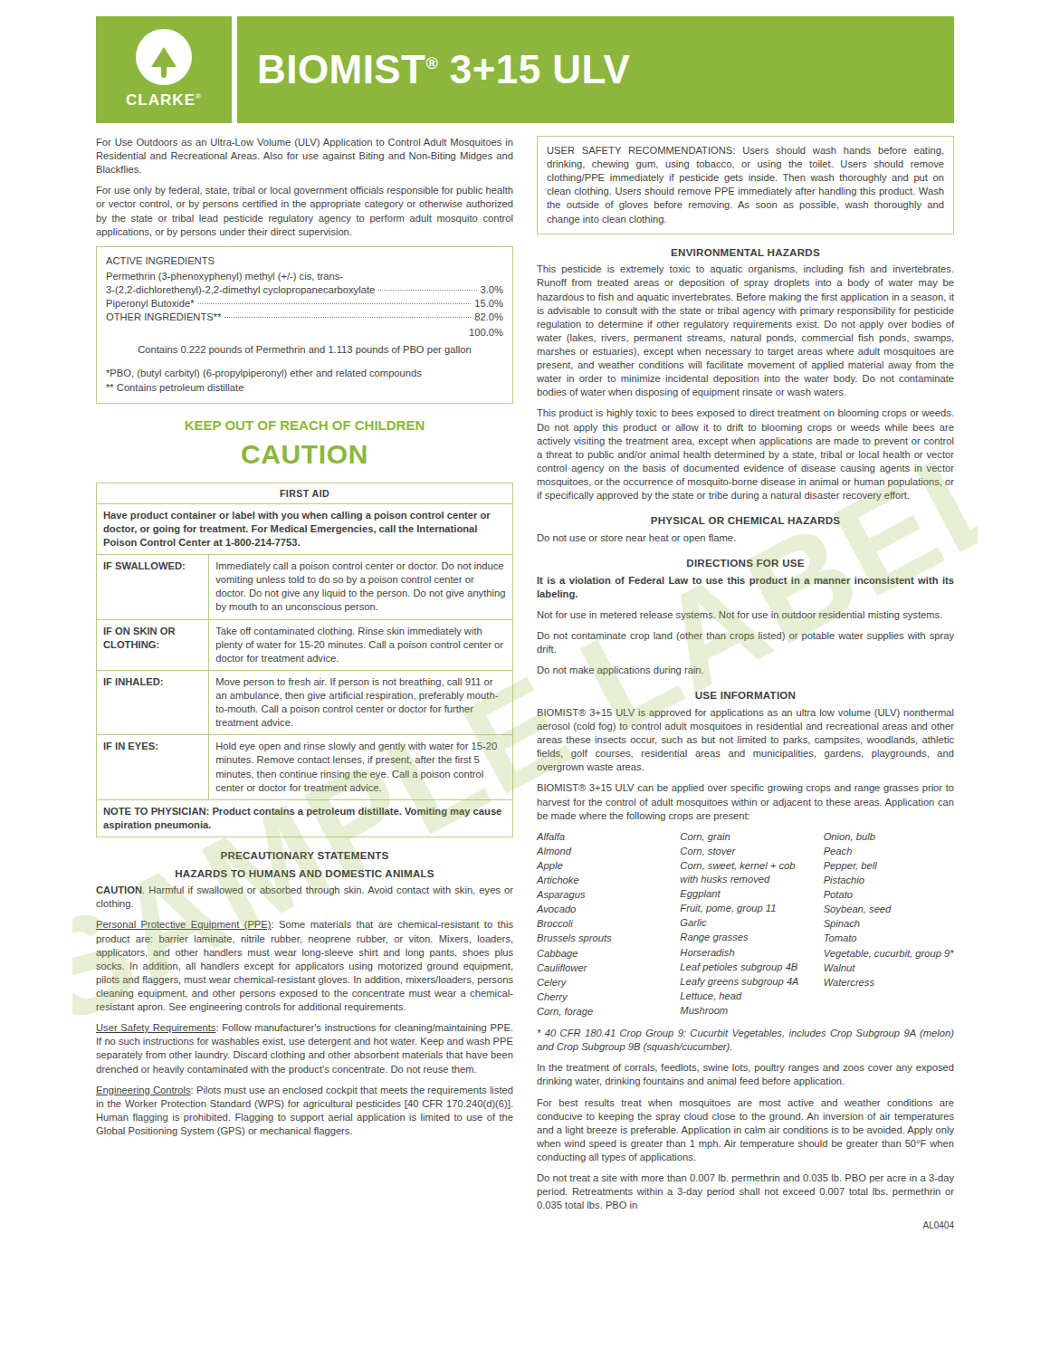SAMPLE LABEL
CLARKE®
BIOMIST® 3+15 ULV
For Use Outdoors as an Ultra-Low Volume (ULV) Application to Control Adult Mosquitoes in Residential and Recreational Areas. Also for use against Biting and Non-Biting Midges and Blackflies.
For use only by federal, state, tribal or local government officials responsible for public health or vector control, or by persons certified in the appropriate category or otherwise authorized by the state or tribal lead pesticide regulatory agency to perform adult mosquito control applications, or by persons under their direct supervision.
ACTIVE INGREDIENTS
Permethrin (3-phenoxyphenyl) methyl (+/-) cis, trans-
3-(2,2-dichlorethenyl)-2,2-dimethyl cyclopropanecarboxylate 3.0%
Piperonyl Butoxide* 15.0%
OTHER INGREDIENTS** 82.0%
100.0%
Contains 0.222 pounds of Permethrin and 1.113 pounds of PBO per gallon
*PBO, (butyl carbityl) (6-propylpiperonyl) ether and related compounds
** Contains petroleum distillate
KEEP OUT OF REACH OF CHILDREN
CAUTION
FIRST AID
| Have product container or label with you when calling a poison control center or doctor, or going for treatment. For Medical Emergencies, call the International Poison Control Center at 1-800-214-7753. |
| IF SWALLOWED: | Immediately call a poison control center or doctor. Do not induce vomiting unless told to do so by a poison control center or doctor. Do not give any liquid to the person. Do not give anything by mouth to an unconscious person. |
| IF ON SKIN OR CLOTHING: | Take off contaminated clothing. Rinse skin immediately with plenty of water for 15-20 minutes. Call a poison control center or doctor for treatment advice. |
| IF INHALED: | Move person to fresh air. If person is not breathing, call 911 or an ambulance, then give artificial respiration, preferably mouth-to-mouth. Call a poison control center or doctor for further treatment advice. |
| IF IN EYES: | Hold eye open and rinse slowly and gently with water for 15-20 minutes. Remove contact lenses, if present, after the first 5 minutes, then continue rinsing the eye. Call a poison control center or doctor for treatment advice. |
| NOTE TO PHYSICIAN: Product contains a petroleum distillate. Vomiting may cause aspiration pneumonia. |
PRECAUTIONARY STATEMENTS
HAZARDS TO HUMANS AND DOMESTIC ANIMALS
CAUTION. Harmful if swallowed or absorbed through skin. Avoid contact with skin, eyes or clothing.
Personal Protective Equipment (PPE): Some materials that are chemical-resistant to this product are: barrier laminate, nitrile rubber, neoprene rubber, or viton. Mixers, loaders, applicators, and other handlers must wear long-sleeve shirt and long pants, shoes plus socks. In addition, all handlers except for applicators using motorized ground equipment, pilots and flaggers, must wear chemical-resistant gloves. In addition, mixers/loaders, persons cleaning equipment, and other persons exposed to the concentrate must wear a chemical-resistant apron. See engineering controls for additional requirements.
User Safety Requirements: Follow manufacturer's instructions for cleaning/maintaining PPE. If no such instructions for washables exist, use detergent and hot water. Keep and wash PPE separately from other laundry. Discard clothing and other absorbent materials that have been drenched or heavily contaminated with the product's concentrate. Do not reuse them.
Engineering Controls: Pilots must use an enclosed cockpit that meets the requirements listed in the Worker Protection Standard (WPS) for agricultural pesticides [40 CFR 170.240(d)(6)]. Human flagging is prohibited. Flagging to support aerial application is limited to use of the Global Positioning System (GPS) or mechanical flaggers.
USER SAFETY RECOMMENDATIONS: Users should wash hands before eating, drinking, chewing gum, using tobacco, or using the toilet. Users should remove clothing/PPE immediately if pesticide gets inside. Then wash thoroughly and put on clean clothing. Users should remove PPE immediately after handling this product. Wash the outside of gloves before removing. As soon as possible, wash thoroughly and change into clean clothing.
ENVIRONMENTAL HAZARDS
This pesticide is extremely toxic to aquatic organisms, including fish and invertebrates. Runoff from treated areas or deposition of spray droplets into a body of water may be hazardous to fish and aquatic invertebrates. Before making the first application in a season, it is advisable to consult with the state or tribal agency with primary responsibility for pesticide regulation to determine if other regulatory requirements exist. Do not apply over bodies of water (lakes, rivers, permanent streams, natural ponds, commercial fish ponds, swamps, marshes or estuaries), except when necessary to target areas where adult mosquitoes are present, and weather conditions will facilitate movement of applied material away from the water in order to minimize incidental deposition into the water body. Do not contaminate bodies of water when disposing of equipment rinsate or wash waters.
This product is highly toxic to bees exposed to direct treatment on blooming crops or weeds. Do not apply this product or allow it to drift to blooming crops or weeds while bees are actively visiting the treatment area, except when applications are made to prevent or control a threat to public and/or animal health determined by a state, tribal or local health or vector control agency on the basis of documented evidence of disease causing agents in vector mosquitoes, or the occurrence of mosquito-borne disease in animal or human populations, or if specifically approved by the state or tribe during a natural disaster recovery effort.
PHYSICAL OR CHEMICAL HAZARDS
Do not use or store near heat or open flame.
DIRECTIONS FOR USE
It is a violation of Federal Law to use this product in a manner inconsistent with its labeling.
Not for use in metered release systems. Not for use in outdoor residential misting systems.
Do not contaminate crop land (other than crops listed) or potable water supplies with spray drift.
Do not make applications during rain.
USE INFORMATION
BIOMIST® 3+15 ULV is approved for applications as an ultra low volume (ULV) nonthermal aerosol (cold fog) to control adult mosquitoes in residential and recreational areas and other areas these insects occur, such as but not limited to parks, campsites, woodlands, athletic fields, golf courses, residential areas and municipalities, gardens, playgrounds, and overgrown waste areas.
BIOMIST® 3+15 ULV can be applied over specific growing crops and range grasses prior to harvest for the control of adult mosquitoes within or adjacent to these areas. Application can be made where the following crops are present:
Alfalfa
Almond
Apple
Artichoke
Asparagus
Avocado
Broccoli
Brussels sprouts
Cabbage
Cauliflower
Celery
Cherry
Corn, forage
Corn, grain
Corn, stover
Corn, sweet, kernel + cob with husks removed
Eggplant
Fruit, pome, group 11
Garlic
Range grasses
Horseradish
Leaf petioles subgroup 4B
Leafy greens subgroup 4A
Lettuce, head
Mushroom
Onion, bulb
Peach
Pepper, bell
Pistachio
Potato
Soybean, seed
Spinach
Tomato
Vegetable, cucurbit, group 9*
Walnut
Watercress
* 40 CFR 180.41 Crop Group 9: Cucurbit Vegetables, includes Crop Subgroup 9A (melon) and Crop Subgroup 9B (squash/cucumber).
In the treatment of corrals, feedlots, swine lots, poultry ranges and zoos cover any exposed drinking water, drinking fountains and animal feed before application.
For best results treat when mosquitoes are most active and weather conditions are conducive to keeping the spray cloud close to the ground. An inversion of air temperatures and a light breeze is preferable. Application in calm air conditions is to be avoided. Apply only when wind speed is greater than 1 mph. Air temperature should be greater than 50°F when conducting all types of applications.
Do not treat a site with more than 0.007 lb. permethrin and 0.035 lb. PBO per acre in a 3-day period. Retreatments within a 3-day period shall not exceed 0.007 total lbs. permethrin or 0.035 total lbs. PBO in
AL0404